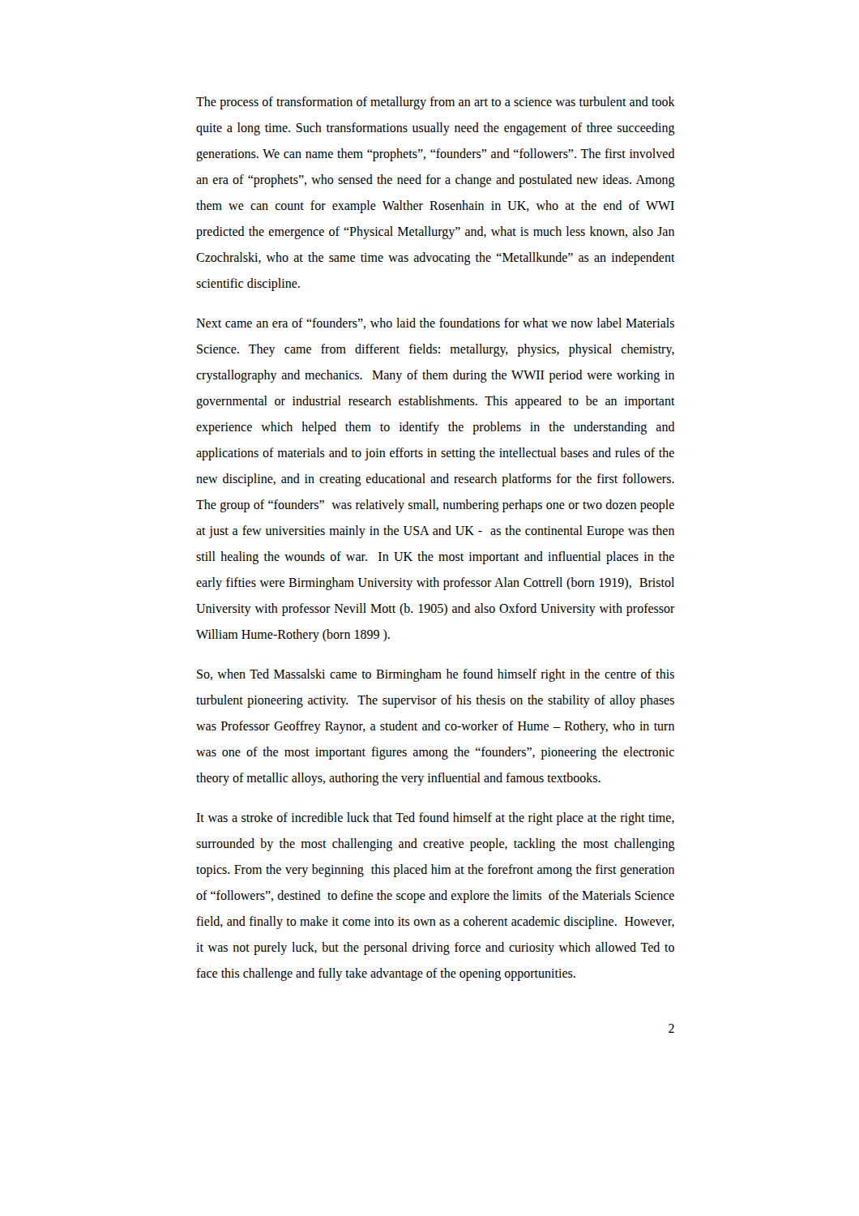The process of transformation of metallurgy from an art to a science was turbulent and took quite a long time. Such transformations usually need the engagement of three succeeding generations. We can name them “prophets”, “founders” and “followers”. The first involved an era of “prophets”, who sensed the need for a change and postulated new ideas. Among them we can count for example Walther Rosenhain in UK, who at the end of WWI predicted the emergence of “Physical Metallurgy” and, what is much less known, also Jan Czochralski, who at the same time was advocating the “Metallkunde” as an independent scientific discipline.
Next came an era of “founders”, who laid the foundations for what we now label Materials Science. They came from different fields: metallurgy, physics, physical chemistry, crystallography and mechanics. Many of them during the WWII period were working in governmental or industrial research establishments. This appeared to be an important experience which helped them to identify the problems in the understanding and applications of materials and to join efforts in setting the intellectual bases and rules of the new discipline, and in creating educational and research platforms for the first followers. The group of “founders” was relatively small, numbering perhaps one or two dozen people at just a few universities mainly in the USA and UK - as the continental Europe was then still healing the wounds of war. In UK the most important and influential places in the early fifties were Birmingham University with professor Alan Cottrell (born 1919), Bristol University with professor Nevill Mott (b. 1905) and also Oxford University with professor William Hume-Rothery (born 1899 ).
So, when Ted Massalski came to Birmingham he found himself right in the centre of this turbulent pioneering activity. The supervisor of his thesis on the stability of alloy phases was Professor Geoffrey Raynor, a student and co-worker of Hume – Rothery, who in turn was one of the most important figures among the “founders”, pioneering the electronic theory of metallic alloys, authoring the very influential and famous textbooks.
It was a stroke of incredible luck that Ted found himself at the right place at the right time, surrounded by the most challenging and creative people, tackling the most challenging topics. From the very beginning this placed him at the forefront among the first generation of “followers”, destined to define the scope and explore the limits of the Materials Science field, and finally to make it come into its own as a coherent academic discipline. However, it was not purely luck, but the personal driving force and curiosity which allowed Ted to face this challenge and fully take advantage of the opening opportunities.
2